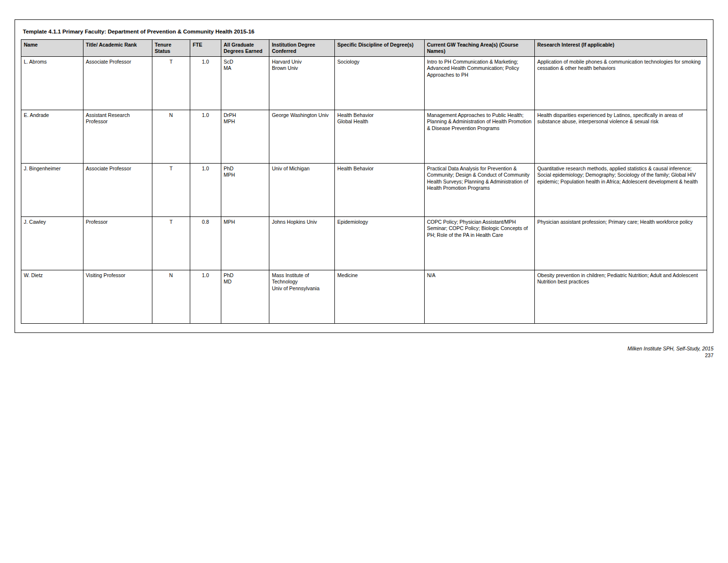Template 4.1.1 Primary Faculty: Department of Prevention & Community Health 2015-16
| Name | Title/ Academic Rank | Tenure Status | FTE | All Graduate Degrees Earned | Institution Degree Conferred | Specific Discipline of Degree(s) | Current GW Teaching Area(s) (Course Names) | Research Interest (If applicable) |
| --- | --- | --- | --- | --- | --- | --- | --- | --- |
| L. Abroms | Associate Professor | T | 1.0 | ScD MA | Harvard Univ Brown Univ | Sociology | Intro to PH Communication & Marketing; Advanced Health Communication; Policy Approaches to PH | Application of mobile phones & communication technologies for smoking cessation & other health behaviors |
| E. Andrade | Assistant Research Professor | N | 1.0 | DrPH MPH | George Washington Univ | Health Behavior Global Health | Management Approaches to Public Health; Planning & Administration of Health Promotion & Disease Prevention Programs | Health disparities experienced by Latinos, specifically in areas of substance abuse, interpersonal violence & sexual risk |
| J. Bingenheimer | Associate Professor | T | 1.0 | PhD MPH | Univ of Michigan | Health Behavior | Practical Data Analysis for Prevention & Community; Design & Conduct of Community Health Surveys; Planning & Administration of Health Promotion Programs | Quantitative research methods, applied statistics & causal inference; Social epidemiology; Demography; Sociology of the family; Global HIV epidemic; Population health in Africa; Adolescent development & health |
| J. Cawley | Professor | T | 0.8 | MPH | Johns Hopkins Univ | Epidemiology | COPC Policy; Physician Assistant/MPH Seminar; COPC Policy; Biologic Concepts of PH; Role of the PA in Health Care | Physician assistant profession; Primary care; Health workforce policy |
| W. Dietz | Visiting Professor | N | 1.0 | PhD MD | Mass Institute of Technology Univ of Pennsylvania | Medicine | N/A | Obesity prevention in children; Pediatric Nutrition; Adult and Adolescent Nutrition best practices |
Milken Institute SPH, Self-Study, 2015 237